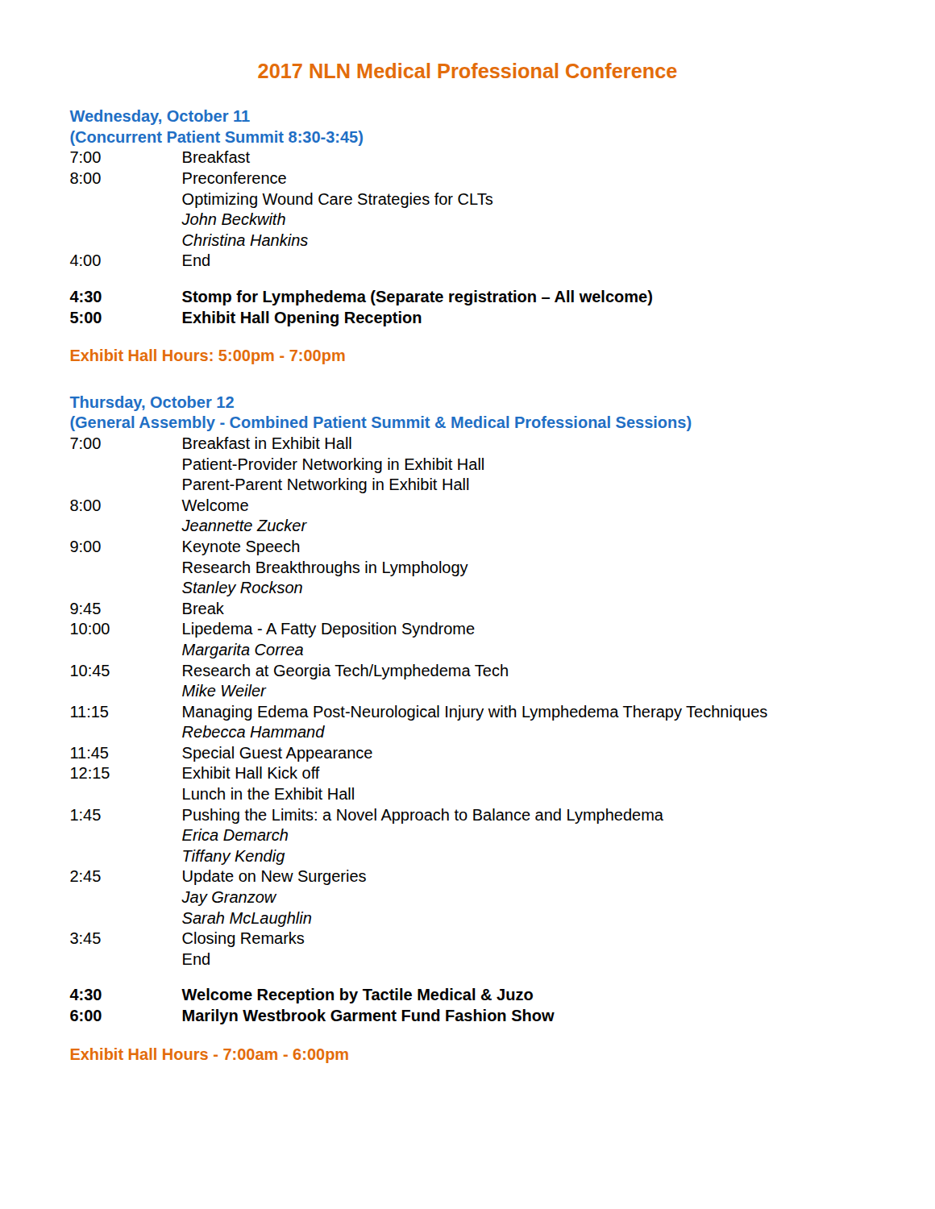2017 NLN Medical Professional Conference
Wednesday, October 11
(Concurrent Patient Summit 8:30-3:45)
| 7:00 | Breakfast |
| 8:00 | Preconference |
| | Optimizing Wound Care Strategies for CLTs |
| | John Beckwith |
| | Christina Hankins |
| 4:00 | End |
| 4:30 | Stomp for Lymphedema (Separate registration – All welcome) |
| 5:00 | Exhibit Hall Opening Reception |
Exhibit Hall Hours: 5:00pm - 7:00pm
Thursday, October 12
(General Assembly - Combined Patient Summit & Medical Professional Sessions)
| 7:00 | Breakfast in Exhibit Hall |
| | Patient-Provider Networking in Exhibit Hall |
| | Parent-Parent Networking in Exhibit Hall |
| 8:00 | Welcome |
| | Jeannette Zucker |
| 9:00 | Keynote Speech |
| | Research Breakthroughs in Lymphology |
| | Stanley Rockson |
| 9:45 | Break |
| 10:00 | Lipedema - A Fatty Deposition Syndrome |
| | Margarita Correa |
| 10:45 | Research at Georgia Tech/Lymphedema Tech |
| | Mike Weiler |
| 11:15 | Managing Edema Post-Neurological Injury with Lymphedema Therapy Techniques |
| | Rebecca Hammand |
| 11:45 | Special Guest Appearance |
| 12:15 | Exhibit Hall Kick off |
| | Lunch in the Exhibit Hall |
| 1:45 | Pushing the Limits: a Novel Approach to Balance and Lymphedema |
| | Erica Demarch |
| | Tiffany Kendig |
| 2:45 | Update on New Surgeries |
| | Jay Granzow |
| | Sarah McLaughlin |
| 3:45 | Closing Remarks |
| | End |
| 4:30 | Welcome Reception by Tactile Medical & Juzo |
| 6:00 | Marilyn Westbrook Garment Fund Fashion Show |
Exhibit Hall Hours - 7:00am - 6:00pm